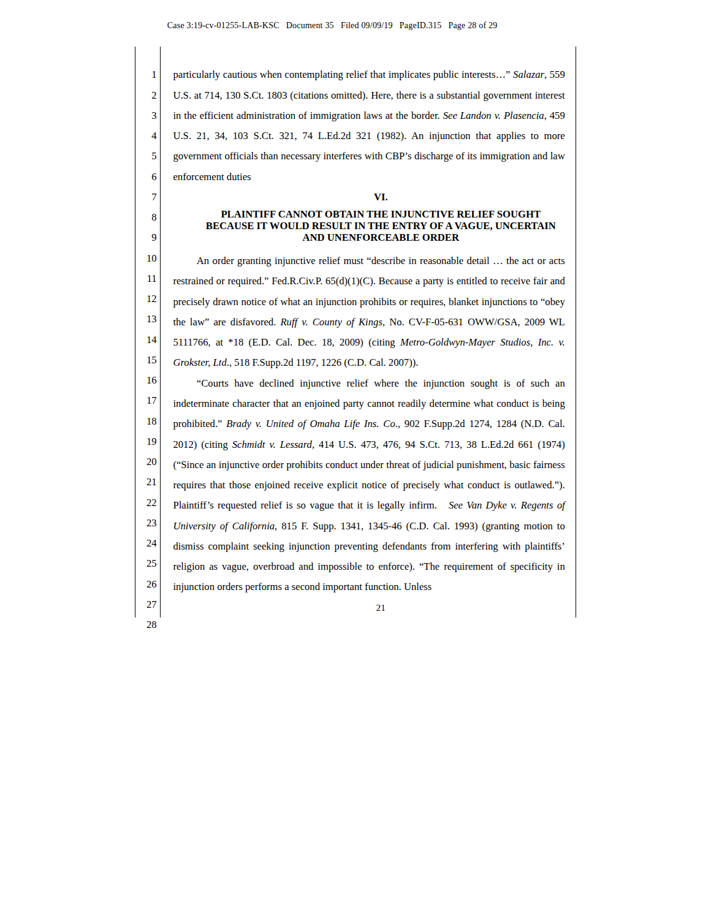Case 3:19-cv-01255-LAB-KSC Document 35 Filed 09/09/19 PageID.315 Page 28 of 29
1
2
3
4
5
6
7
8
9
10
11
12
13
14
15
16
17
18
19
20
21
22
23
24
25
26
27
28
particularly cautious when contemplating relief that implicates public interests…” Salazar, 559 U.S. at 714, 130 S.Ct. 1803 (citations omitted). Here, there is a substantial government interest in the efficient administration of immigration laws at the border. See Landon v. Plasencia, 459 U.S. 21, 34, 103 S.Ct. 321, 74 L.Ed.2d 321 (1982). An injunction that applies to more government officials than necessary interferes with CBP’s discharge of its immigration and law enforcement duties
VI.
Plaintiff cannot obtain the injunctive relief sought
because it would result in the entry of a vague, uncertain
and unenforceable order
An order granting injunctive relief must “describe in reasonable detail … the act or acts restrained or required.” Fed.R.Civ.P. 65(d)(1)(C). Because a party is entitled to receive fair and precisely drawn notice of what an injunction prohibits or requires, blanket injunctions to “obey the law” are disfavored. Ruff v. County of Kings, No. CV-F-05-631 OWW/GSA, 2009 WL 5111766, at *18 (E.D. Cal. Dec. 18, 2009) (citing Metro-Goldwyn-Mayer Studios, Inc. v. Grokster, Ltd., 518 F.Supp.2d 1197, 1226 (C.D. Cal. 2007)).
“Courts have declined injunctive relief where the injunction sought is of such an indeterminate character that an enjoined party cannot readily determine what conduct is being prohibited.” Brady v. United of Omaha Life Ins. Co., 902 F.Supp.2d 1274, 1284 (N.D. Cal. 2012) (citing Schmidt v. Lessard, 414 U.S. 473, 476, 94 S.Ct. 713, 38 L.Ed.2d 661 (1974) (“Since an injunctive order prohibits conduct under threat of judicial punishment, basic fairness requires that those enjoined receive explicit notice of precisely what conduct is outlawed.”). Plaintiff’s requested relief is so vague that it is legally infirm. See Van Dyke v. Regents of University of California, 815 F. Supp. 1341, 1345-46 (C.D. Cal. 1993) (granting motion to dismiss complaint seeking injunction preventing defendants from interfering with plaintiffs’ religion as vague, overbroad and impossible to enforce). “The requirement of specificity in injunction orders performs a second important function. Unless
21